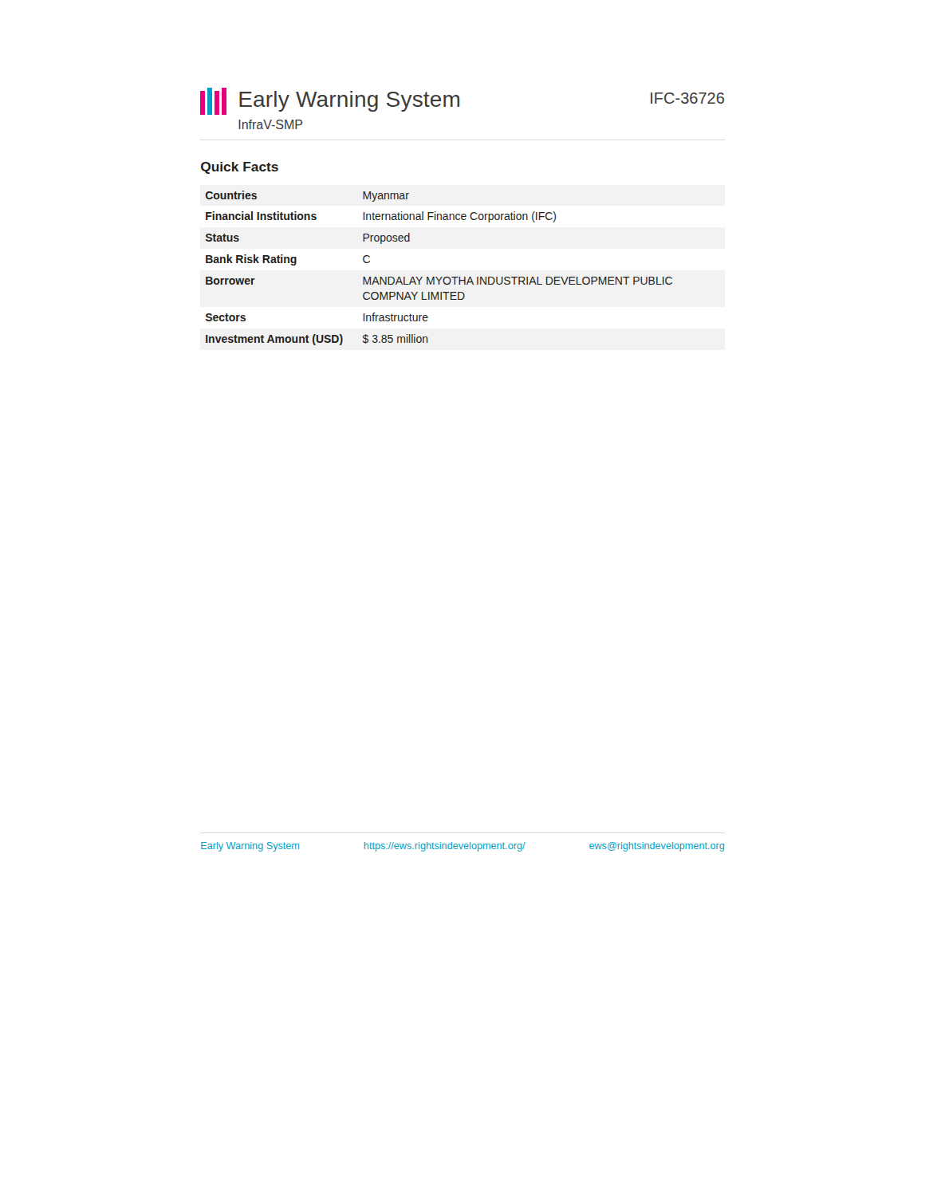Early Warning System
InfraV-SMP
IFC-36726
Quick Facts
| Countries | Myanmar |
| Financial Institutions | International Finance Corporation (IFC) |
| Status | Proposed |
| Bank Risk Rating | C |
| Borrower | MANDALAY MYOTHA INDUSTRIAL DEVELOPMENT PUBLIC COMPNAY LIMITED |
| Sectors | Infrastructure |
| Investment Amount (USD) | $ 3.85 million |
Early Warning System
https://ews.rightsindevelopment.org/
ews@rightsindevelopment.org